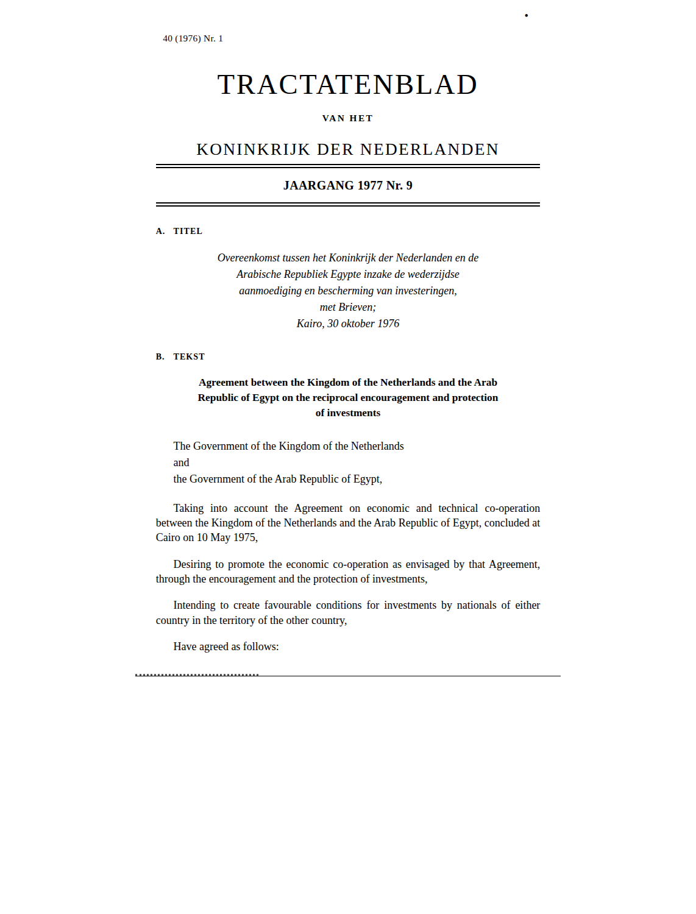•
40 (1976) Nr. 1
TRACTATENBLAD
VAN HET
KONINKRIJK DER NEDERLANDEN
JAARGANG 1977 Nr. 9
A. TITEL
Overeenkomst tussen het Koninkrijk der Nederlanden en de
Arabische Republiek Egypte inzake de wederzijdse
aanmoediging en bescherming van investeringen,
met Brieven;
Kairo, 30 oktober 1976
B. TEKST
Agreement between the Kingdom of the Netherlands and the Arab
Republic of Egypt on the reciprocal encouragement and protection
of investments
The Government of the Kingdom of the Netherlands
and
the Government of the Arab Republic of Egypt,
Taking into account the Agreement on economic and technical co-operation between the Kingdom of the Netherlands and the Arab Republic of Egypt, concluded at Cairo on 10 May 1975,
Desiring to promote the economic co-operation as envisaged by that Agreement, through the encouragement and the protection of investments,
Intending to create favourable conditions for investments by nationals of either country in the territory of the other country,
Have agreed as follows: